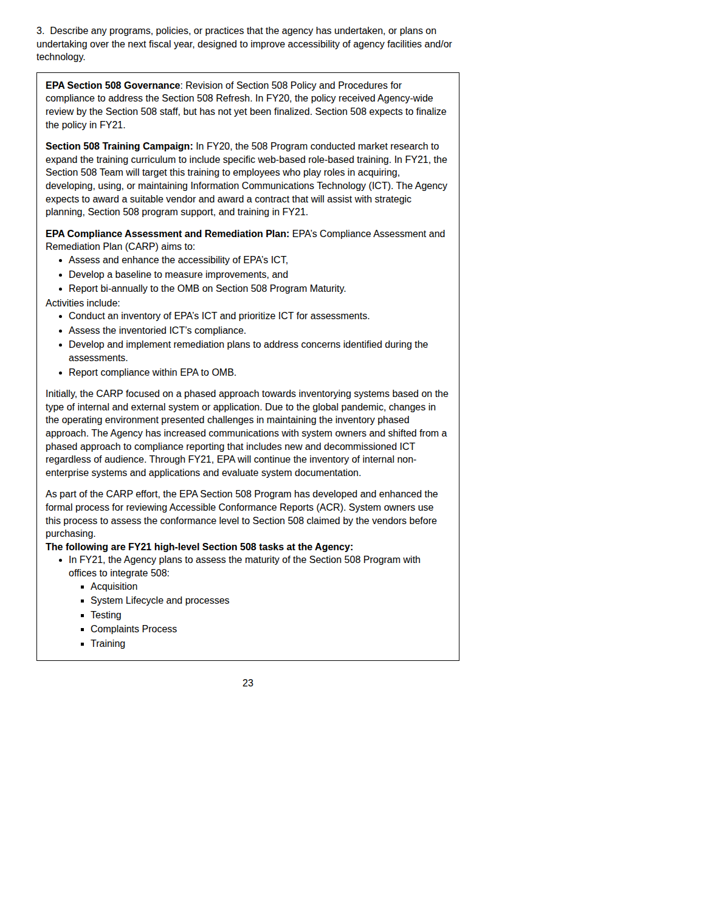3. Describe any programs, policies, or practices that the agency has undertaken, or plans on undertaking over the next fiscal year, designed to improve accessibility of agency facilities and/or technology.
EPA Section 508 Governance: Revision of Section 508 Policy and Procedures for compliance to address the Section 508 Refresh. In FY20, the policy received Agency-wide review by the Section 508 staff, but has not yet been finalized. Section 508 expects to finalize the policy in FY21.
Section 508 Training Campaign: In FY20, the 508 Program conducted market research to expand the training curriculum to include specific web-based role-based training. In FY21, the Section 508 Team will target this training to employees who play roles in acquiring, developing, using, or maintaining Information Communications Technology (ICT). The Agency expects to award a suitable vendor and award a contract that will assist with strategic planning, Section 508 program support, and training in FY21.
EPA Compliance Assessment and Remediation Plan: EPA’s Compliance Assessment and Remediation Plan (CARP) aims to:
Assess and enhance the accessibility of EPA’s ICT,
Develop a baseline to measure improvements, and
Report bi-annually to the OMB on Section 508 Program Maturity.
Activities include:
Conduct an inventory of EPA’s ICT and prioritize ICT for assessments.
Assess the inventoried ICT’s compliance.
Develop and implement remediation plans to address concerns identified during the assessments.
Report compliance within EPA to OMB.
Initially, the CARP focused on a phased approach towards inventorying systems based on the type of internal and external system or application. Due to the global pandemic, changes in the operating environment presented challenges in maintaining the inventory phased approach. The Agency has increased communications with system owners and shifted from a phased approach to compliance reporting that includes new and decommissioned ICT regardless of audience. Through FY21, EPA will continue the inventory of internal non-enterprise systems and applications and evaluate system documentation.
As part of the CARP effort, the EPA Section 508 Program has developed and enhanced the formal process for reviewing Accessible Conformance Reports (ACR). System owners use this process to assess the conformance level to Section 508 claimed by the vendors before purchasing.
The following are FY21 high-level Section 508 tasks at the Agency:
In FY21, the Agency plans to assess the maturity of the Section 508 Program with offices to integrate 508:
Acquisition
System Lifecycle and processes
Testing
Complaints Process
Training
23